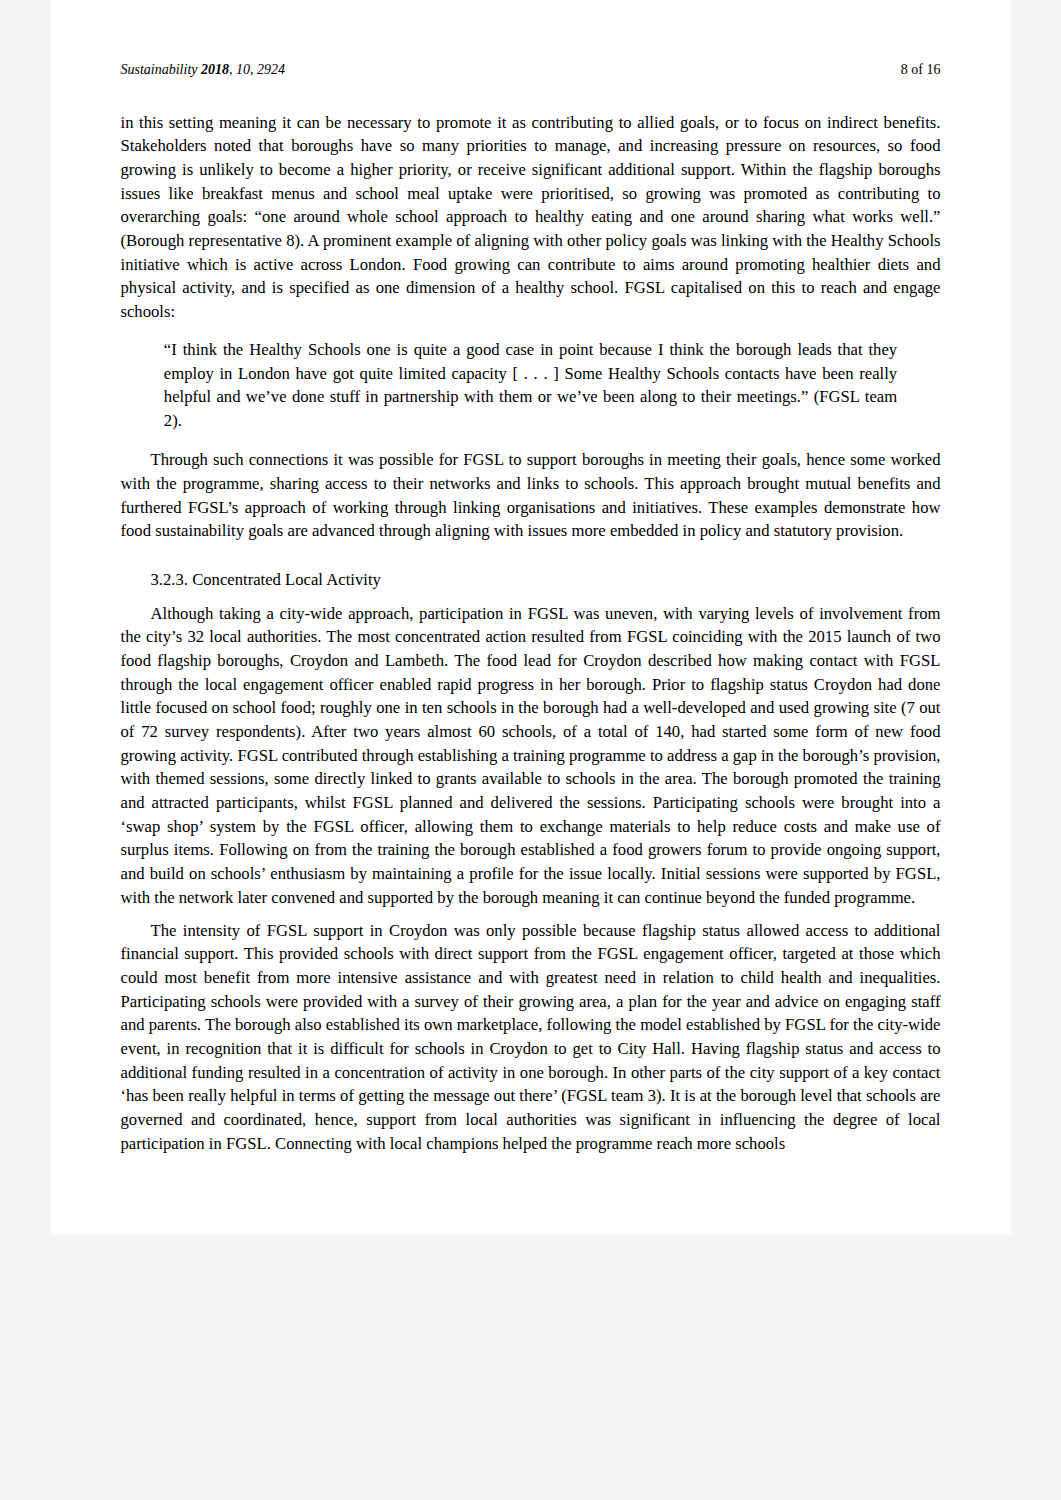Sustainability 2018, 10, 2924 8 of 16
in this setting meaning it can be necessary to promote it as contributing to allied goals, or to focus on indirect benefits. Stakeholders noted that boroughs have so many priorities to manage, and increasing pressure on resources, so food growing is unlikely to become a higher priority, or receive significant additional support. Within the flagship boroughs issues like breakfast menus and school meal uptake were prioritised, so growing was promoted as contributing to overarching goals: “one around whole school approach to healthy eating and one around sharing what works well.” (Borough representative 8). A prominent example of aligning with other policy goals was linking with the Healthy Schools initiative which is active across London. Food growing can contribute to aims around promoting healthier diets and physical activity, and is specified as one dimension of a healthy school. FGSL capitalised on this to reach and engage schools:
“I think the Healthy Schools one is quite a good case in point because I think the borough leads that they employ in London have got quite limited capacity [ . . . ] Some Healthy Schools contacts have been really helpful and we’ve done stuff in partnership with them or we’ve been along to their meetings.” (FGSL team 2).
Through such connections it was possible for FGSL to support boroughs in meeting their goals, hence some worked with the programme, sharing access to their networks and links to schools. This approach brought mutual benefits and furthered FGSL’s approach of working through linking organisations and initiatives. These examples demonstrate how food sustainability goals are advanced through aligning with issues more embedded in policy and statutory provision.
3.2.3. Concentrated Local Activity
Although taking a city-wide approach, participation in FGSL was uneven, with varying levels of involvement from the city’s 32 local authorities. The most concentrated action resulted from FGSL coinciding with the 2015 launch of two food flagship boroughs, Croydon and Lambeth. The food lead for Croydon described how making contact with FGSL through the local engagement officer enabled rapid progress in her borough. Prior to flagship status Croydon had done little focused on school food; roughly one in ten schools in the borough had a well-developed and used growing site (7 out of 72 survey respondents). After two years almost 60 schools, of a total of 140, had started some form of new food growing activity. FGSL contributed through establishing a training programme to address a gap in the borough’s provision, with themed sessions, some directly linked to grants available to schools in the area. The borough promoted the training and attracted participants, whilst FGSL planned and delivered the sessions. Participating schools were brought into a ‘swap shop’ system by the FGSL officer, allowing them to exchange materials to help reduce costs and make use of surplus items. Following on from the training the borough established a food growers forum to provide ongoing support, and build on schools’ enthusiasm by maintaining a profile for the issue locally. Initial sessions were supported by FGSL, with the network later convened and supported by the borough meaning it can continue beyond the funded programme.
The intensity of FGSL support in Croydon was only possible because flagship status allowed access to additional financial support. This provided schools with direct support from the FGSL engagement officer, targeted at those which could most benefit from more intensive assistance and with greatest need in relation to child health and inequalities. Participating schools were provided with a survey of their growing area, a plan for the year and advice on engaging staff and parents. The borough also established its own marketplace, following the model established by FGSL for the city-wide event, in recognition that it is difficult for schools in Croydon to get to City Hall. Having flagship status and access to additional funding resulted in a concentration of activity in one borough. In other parts of the city support of a key contact ‘has been really helpful in terms of getting the message out there’ (FGSL team 3). It is at the borough level that schools are governed and coordinated, hence, support from local authorities was significant in influencing the degree of local participation in FGSL. Connecting with local champions helped the programme reach more schools